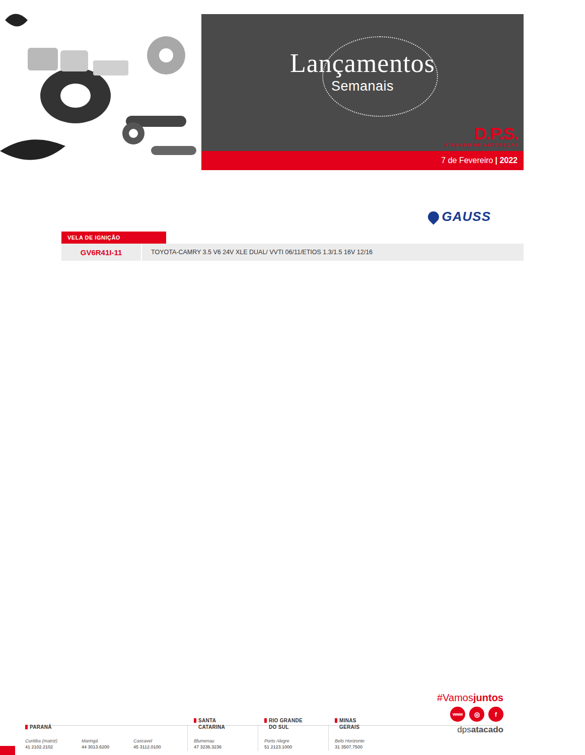Lançamentos
Semanais
D.P.S.
ATACADO DE AUTOPEÇAS
7 de Fevereiro | 2022
GAUSS
VELA DE IGNIÇÃO
GV6R41I-11
TOYOTA-CAMRY 3.5 V6 24V XLE DUAL/ VVTI 06/11/ETIOS 1.3/1.5 16V 12/16
PARANÁ
Curitiba (matriz)
41 2102.2102
Maringá
44 3013.6200
Cascavel
45 3112.0100
SANTA
CATARINA
Blumenau
47 3236.3236
RIO GRANDE
DO SUL
Porto Alegre
51 2123.1000
MINAS
GERAIS
Belo Horizonte
31 3507.7500
#Vamosjuntos
www
◎
f
dpsatacado